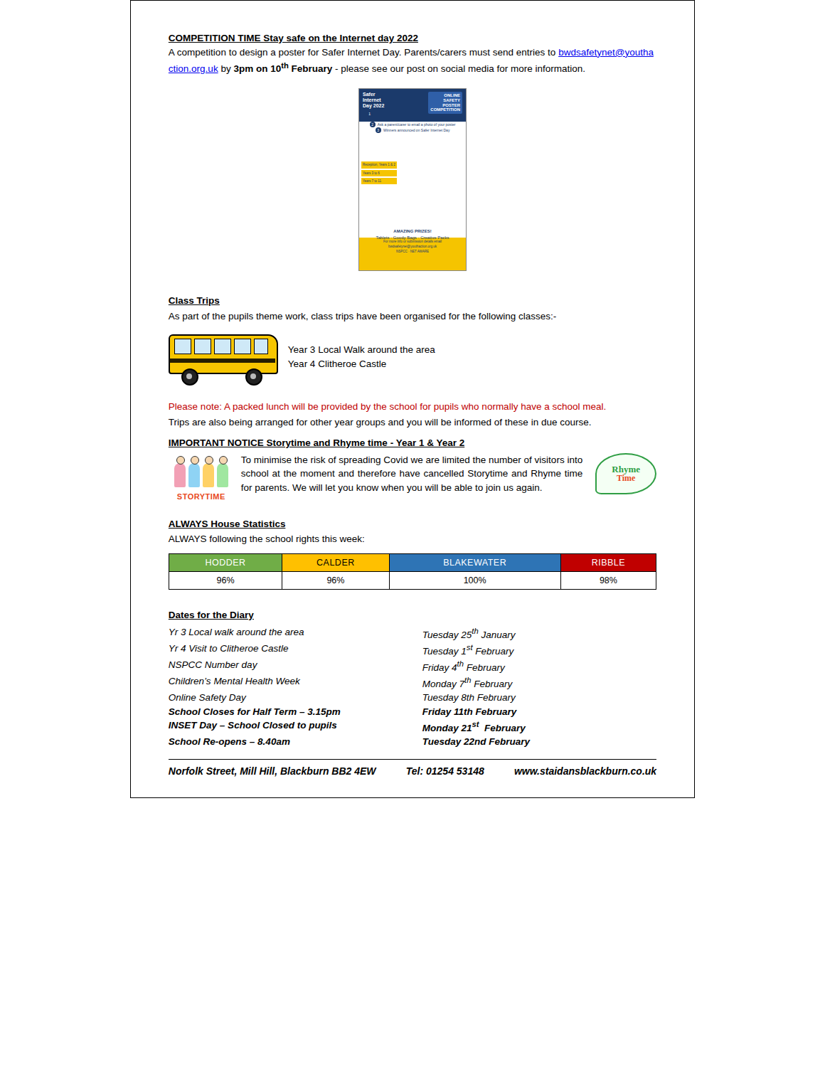COMPETITION TIME Stay safe on the Internet day 2022
A competition to design a poster for Safer Internet Day. Parents/carers must send entries to bwdsafetynet@youthaction.org.uk by 3pm on 10th February - please see our post on social media for more information.
ONLINE
SAFETY
POSTER
COMPETITION Safer
Internet
Day 2022
1 Design a poster showing how to stay safe online
2 Ask a parent/carer to email a photo of your poster
3 Winners announced on Safer Internet Day
Reception, Years 1 & 2 Years 3 to 6 Years 7 to 11
AMAZING PRIZES!
Tablets · Goody Bags · Creative Packs
For more info or submission details email bwdsafetynet@youthaction.org.uk
NSPCC · NET AWARE
Class Trips
As part of the pupils theme work, class trips have been organised for the following classes:-
Year 3 Local Walk around the area
Year 4 Clitheroe Castle
Please note: A packed lunch will be provided by the school for pupils who normally have a school meal.
Trips are also being arranged for other year groups and you will be informed of these in due course.
IMPORTANT NOTICE Storytime and Rhyme time - Year 1 & Year 2
STORYTIME
To minimise the risk of spreading Covid we are limited the number of visitors into school at the moment and therefore have cancelled Storytime and Rhyme time for parents. We will let you know when you will be able to join us again.
Rhyme Time
ALWAYS House Statistics
ALWAYS following the school rights this week:
| HODDER | CALDER | BLAKEWATER | RIBBLE |
| --- | --- | --- | --- |
| 96% | 96% | 100% | 98% |
Dates for the Diary
Yr 3 Local walk around the area Tuesday 25th January
Yr 4 Visit to Clitheroe Castle Tuesday 1st February
NSPCC Number day Friday 4th February
Children’s Mental Health Week Monday 7th February
Online Safety Day Tuesday 8th February
School Closes for Half Term – 3.15pm Friday 11th February
INSET Day – School Closed to pupils Monday 21st February
School Re-opens – 8.40am Tuesday 22nd February
Norfolk Street, Mill Hill, Blackburn BB2 4EW Tel: 01254 53148 www.staidansblackburn.co.uk